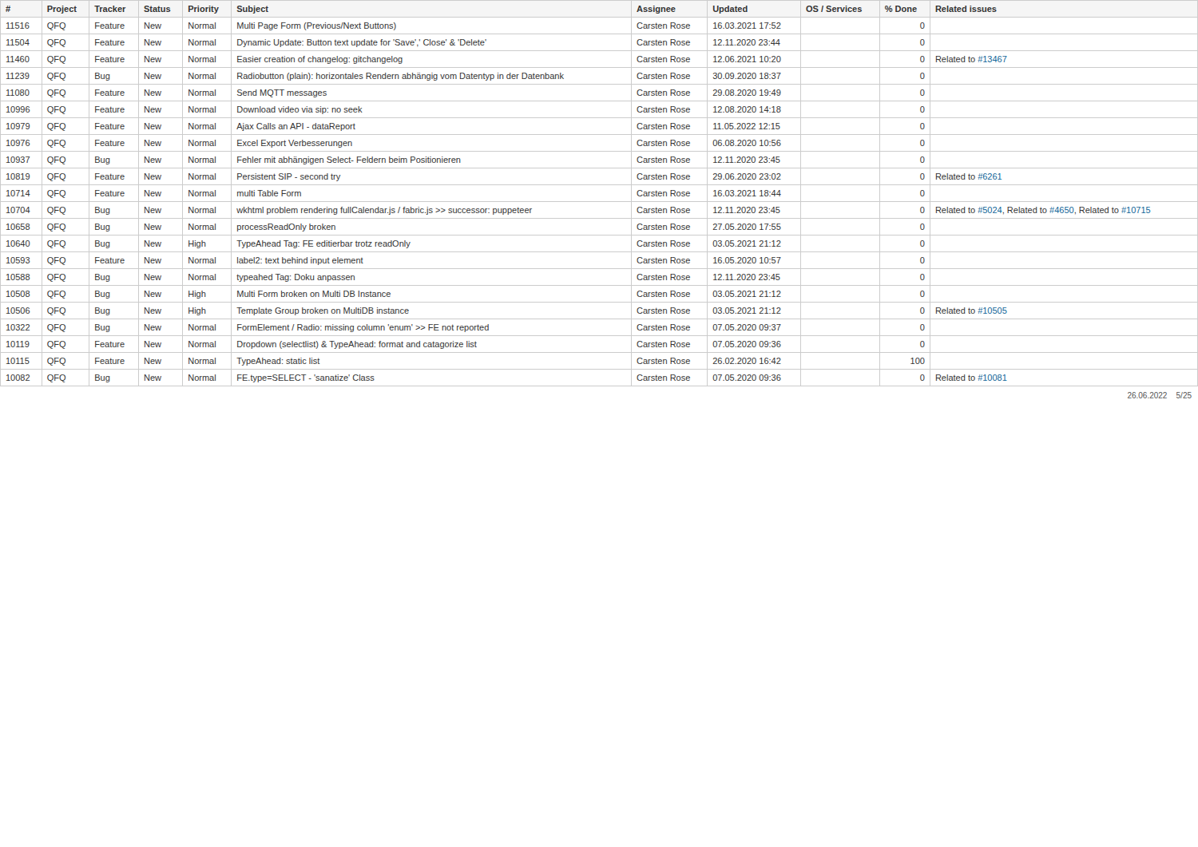| # | Project | Tracker | Status | Priority | Subject | Assignee | Updated | OS / Services | % Done | Related issues |
| --- | --- | --- | --- | --- | --- | --- | --- | --- | --- | --- |
| 11516 | QFQ | Feature | New | Normal | Multi Page Form (Previous/Next Buttons) | Carsten Rose | 16.03.2021 17:52 | | 0 | |
| 11504 | QFQ | Feature | New | Normal | Dynamic Update: Button text update for 'Save',' Close' & 'Delete' | Carsten Rose | 12.11.2020 23:44 | | 0 | |
| 11460 | QFQ | Feature | New | Normal | Easier creation of changelog: gitchangelog | Carsten Rose | 12.06.2021 10:20 | | 0 | Related to #13467 |
| 11239 | QFQ | Bug | New | Normal | Radiobutton (plain): horizontales Rendern abhängig vom Datentyp in der Datenbank | Carsten Rose | 30.09.2020 18:37 | | 0 | |
| 11080 | QFQ | Feature | New | Normal | Send MQTT messages | Carsten Rose | 29.08.2020 19:49 | | 0 | |
| 10996 | QFQ | Feature | New | Normal | Download video via sip: no seek | Carsten Rose | 12.08.2020 14:18 | | 0 | |
| 10979 | QFQ | Feature | New | Normal | Ajax Calls an API - dataReport | Carsten Rose | 11.05.2022 12:15 | | 0 | |
| 10976 | QFQ | Feature | New | Normal | Excel Export Verbesserungen | Carsten Rose | 06.08.2020 10:56 | | 0 | |
| 10937 | QFQ | Bug | New | Normal | Fehler mit abhängigen Select- Feldern beim Positionieren | Carsten Rose | 12.11.2020 23:45 | | 0 | |
| 10819 | QFQ | Feature | New | Normal | Persistent SIP - second try | Carsten Rose | 29.06.2020 23:02 | | 0 | Related to #6261 |
| 10714 | QFQ | Feature | New | Normal | multi Table Form | Carsten Rose | 16.03.2021 18:44 | | 0 | |
| 10704 | QFQ | Bug | New | Normal | wkhtml problem rendering fullCalendar.js / fabric.js >> successor: puppeteer | Carsten Rose | 12.11.2020 23:45 | | 0 | Related to #5024 , Related to #4650 , Related to #10715 |
| 10658 | QFQ | Bug | New | Normal | processReadOnly broken | Carsten Rose | 27.05.2020 17:55 | | 0 | |
| 10640 | QFQ | Bug | New | High | TypeAhead Tag: FE editierbar trotz readOnly | Carsten Rose | 03.05.2021 21:12 | | 0 | |
| 10593 | QFQ | Feature | New | Normal | label2: text behind input element | Carsten Rose | 16.05.2020 10:57 | | 0 | |
| 10588 | QFQ | Bug | New | Normal | typeahed Tag: Doku anpassen | Carsten Rose | 12.11.2020 23:45 | | 0 | |
| 10508 | QFQ | Bug | New | High | Multi Form broken on Multi DB Instance | Carsten Rose | 03.05.2021 21:12 | | 0 | |
| 10506 | QFQ | Bug | New | High | Template Group broken on MultiDB instance | Carsten Rose | 03.05.2021 21:12 | | 0 | Related to #10505 |
| 10322 | QFQ | Bug | New | Normal | FormElement / Radio: missing column 'enum' >> FE not reported | Carsten Rose | 07.05.2020 09:37 | | 0 | |
| 10119 | QFQ | Feature | New | Normal | Dropdown (selectlist) & TypeAhead: format and catagorize list | Carsten Rose | 07.05.2020 09:36 | | 0 | |
| 10115 | QFQ | Feature | New | Normal | TypeAhead: static list | Carsten Rose | 26.02.2020 16:42 | | 100 | |
| 10082 | QFQ | Bug | New | Normal | FE.type=SELECT - 'sanatize' Class | Carsten Rose | 07.05.2020 09:36 | | 0 | Related to #10081 |
26.06.2022 5/25